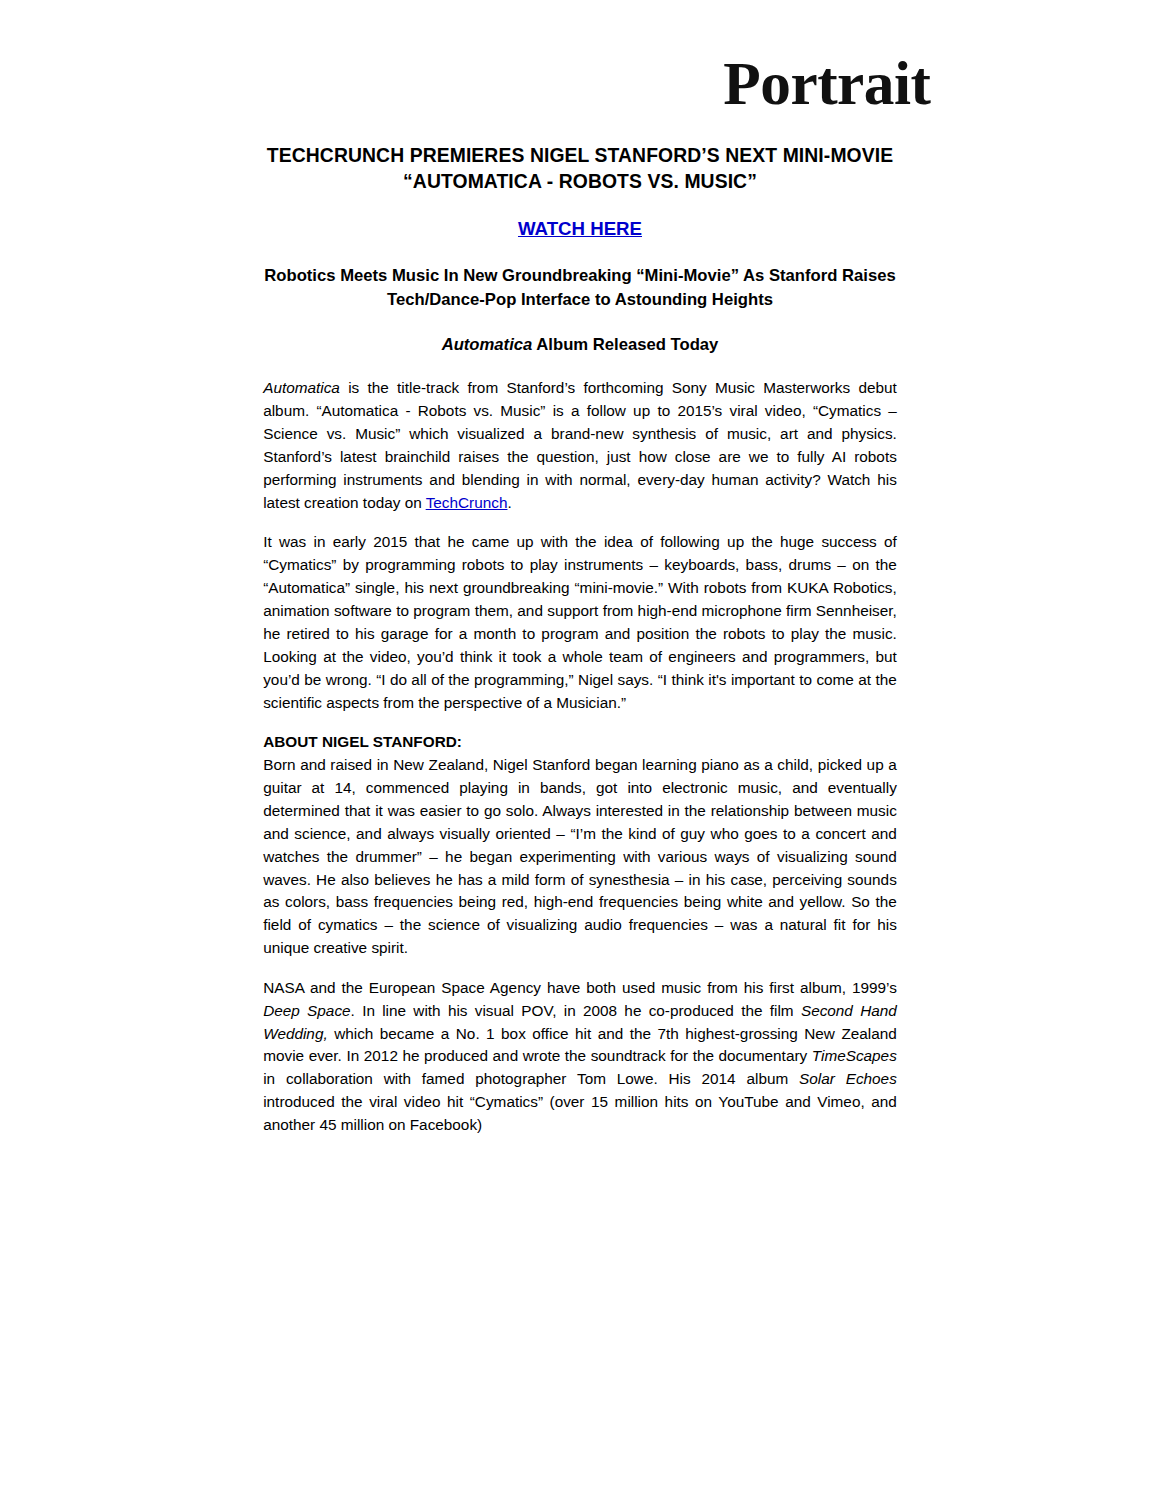Portrait
TECHCRUNCH PREMIERES NIGEL STANFORD’S NEXT MINI-MOVIE
“AUTOMATICA - ROBOTS VS. MUSIC”
WATCH HERE
Robotics Meets Music In New Groundbreaking “Mini-Movie” As Stanford Raises
Tech/Dance-Pop Interface to Astounding Heights
Automatica Album Released Today
Automatica is the title-track from Stanford’s forthcoming Sony Music Masterworks debut album. “Automatica - Robots vs. Music” is a follow up to 2015’s viral video, “Cymatics – Science vs. Music” which visualized a brand-new synthesis of music, art and physics. Stanford’s latest brainchild raises the question, just how close are we to fully AI robots performing instruments and blending in with normal, every-day human activity? Watch his latest creation today on TechCrunch.
It was in early 2015 that he came up with the idea of following up the huge success of “Cymatics” by programming robots to play instruments – keyboards, bass, drums – on the “Automatica” single, his next groundbreaking “mini-movie.” With robots from KUKA Robotics, animation software to program them, and support from high-end microphone firm Sennheiser, he retired to his garage for a month to program and position the robots to play the music. Looking at the video, you’d think it took a whole team of engineers and programmers, but you’d be wrong. “I do all of the programming,” Nigel says. “I think it's important to come at the scientific aspects from the perspective of a Musician.”
ABOUT NIGEL STANFORD:
Born and raised in New Zealand, Nigel Stanford began learning piano as a child, picked up a guitar at 14, commenced playing in bands, got into electronic music, and eventually determined that it was easier to go solo. Always interested in the relationship between music and science, and always visually oriented – “I’m the kind of guy who goes to a concert and watches the drummer” – he began experimenting with various ways of visualizing sound waves. He also believes he has a mild form of synesthesia – in his case, perceiving sounds as colors, bass frequencies being red, high-end frequencies being white and yellow. So the field of cymatics – the science of visualizing audio frequencies – was a natural fit for his unique creative spirit.
NASA and the European Space Agency have both used music from his first album, 1999’s Deep Space. In line with his visual POV, in 2008 he co-produced the film Second Hand Wedding, which became a No. 1 box office hit and the 7th highest-grossing New Zealand movie ever. In 2012 he produced and wrote the soundtrack for the documentary TimeScapes in collaboration with famed photographer Tom Lowe. His 2014 album Solar Echoes introduced the viral video hit “Cymatics” (over 15 million hits on YouTube and Vimeo, and another 45 million on Facebook)